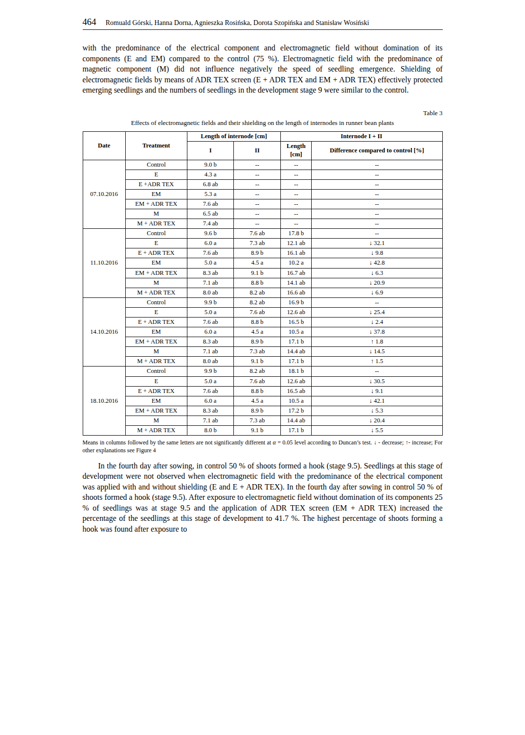464 Romuald Górski, Hanna Dorna, Agnieszka Rosińska, Dorota Szopińska and Stanisław Wosiński
with the predominance of the electrical component and electromagnetic field without domination of its components (E and EM) compared to the control (75 %). Electromagnetic field with the predominance of magnetic component (M) did not influence negatively the speed of seedling emergence. Shielding of electromagnetic fields by means of ADR TEX screen (E + ADR TEX and EM + ADR TEX) effectively protected emerging seedlings and the numbers of seedlings in the development stage 9 were similar to the control.
Table 3
Effects of electromagnetic fields and their shielding on the length of internodes in runner bean plants
| Date | Treatment | Length of internode [cm] | Internode I + II |
| --- | --- | --- | --- |
| I | II | Length [cm] | Difference compared to control [%] |
| 07.10.2016 | Control | 9.0 b | -- | -- | -- |
| E | 4.3 a | -- | -- | -- |
| E +ADR TEX | 6.8 ab | -- | -- | -- |
| EM | 5.3 a | -- | -- | -- |
| EM + ADR TEX | 7.6 ab | -- | -- | -- |
| M | 6.5 ab | -- | -- | -- |
| M + ADR TEX | 7.4 ab | -- | -- | -- |
| 11.10.2016 | Control | 9.6 b | 7.6 ab | 17.8 b | -- |
| E | 6.0 a | 7.3 ab | 12.1 ab | 32.1 |
| E + ADR TEX | 7.6 ab | 8.9 b | 16.1 ab | 9.8 |
| EM | 5.0 a | 4.5 a | 10.2 a | 42.8 |
| EM + ADR TEX | 8.3 ab | 9.1 b | 16.7 ab | 6.3 |
| M | 7.1 ab | 8.8 b | 14.1 ab | 20.9 |
| M + ADR TEX | 8.0 ab | 8.2 ab | 16.6 ab | 6.9 |
| 14.10.2016 | Control | 9.9 b | 8.2 ab | 16.9 b | -- |
| E | 5.0 a | 7.6 ab | 12.6 ab | 25.4 |
| E + ADR TEX | 7.6 ab | 8.8 b | 16.5 b | 2.4 |
| EM | 6.0 a | 4.5 a | 10.5 a | 37.8 |
| EM + ADR TEX | 8.3 ab | 8.9 b | 17.1 b | 1.8 |
| M | 7.1 ab | 7.3 ab | 14.4 ab | 14.5 |
| M + ADR TEX | 8.0 ab | 9.1 b | 17.1 b | 1.5 |
| 18.10.2016 | Control | 9.9 b | 8.2 ab | 18.1 b | -- |
| E | 5.0 a | 7.6 ab | 12.6 ab | 30.5 |
| E + ADR TEX | 7.6 ab | 8.8 b | 16.5 ab | 9.1 |
| EM | 6.0 a | 4.5 a | 10.5 a | 42.1 |
| EM + ADR TEX | 8.3 ab | 8.9 b | 17.2 b | 5.3 |
| M | 7.1 ab | 7.3 ab | 14.4 ab | 20.4 |
| M + ADR TEX | 8.0 b | 9.1 b | 17.1 b | 5.5 |
Means in columns followed by the same letters are not significantly different at α = 0.05 level according to Duncan’s test. ↓ - decrease; ↑- increase; For other explanations see Figure 4
In the fourth day after sowing, in control 50 % of shoots formed a hook (stage 9.5). Seedlings at this stage of development were not observed when electromagnetic field with the predominance of the electrical component was applied with and without shielding (E and E + ADR TEX). In the fourth day after sowing in control 50 % of shoots formed a hook (stage 9.5). After exposure to electromagnetic field without domination of its components 25 % of seedlings was at stage 9.5 and the application of ADR TEX screen (EM + ADR TEX) increased the percentage of the seedlings at this stage of development to 41.7 %. The highest percentage of shoots forming a hook was found after exposure to